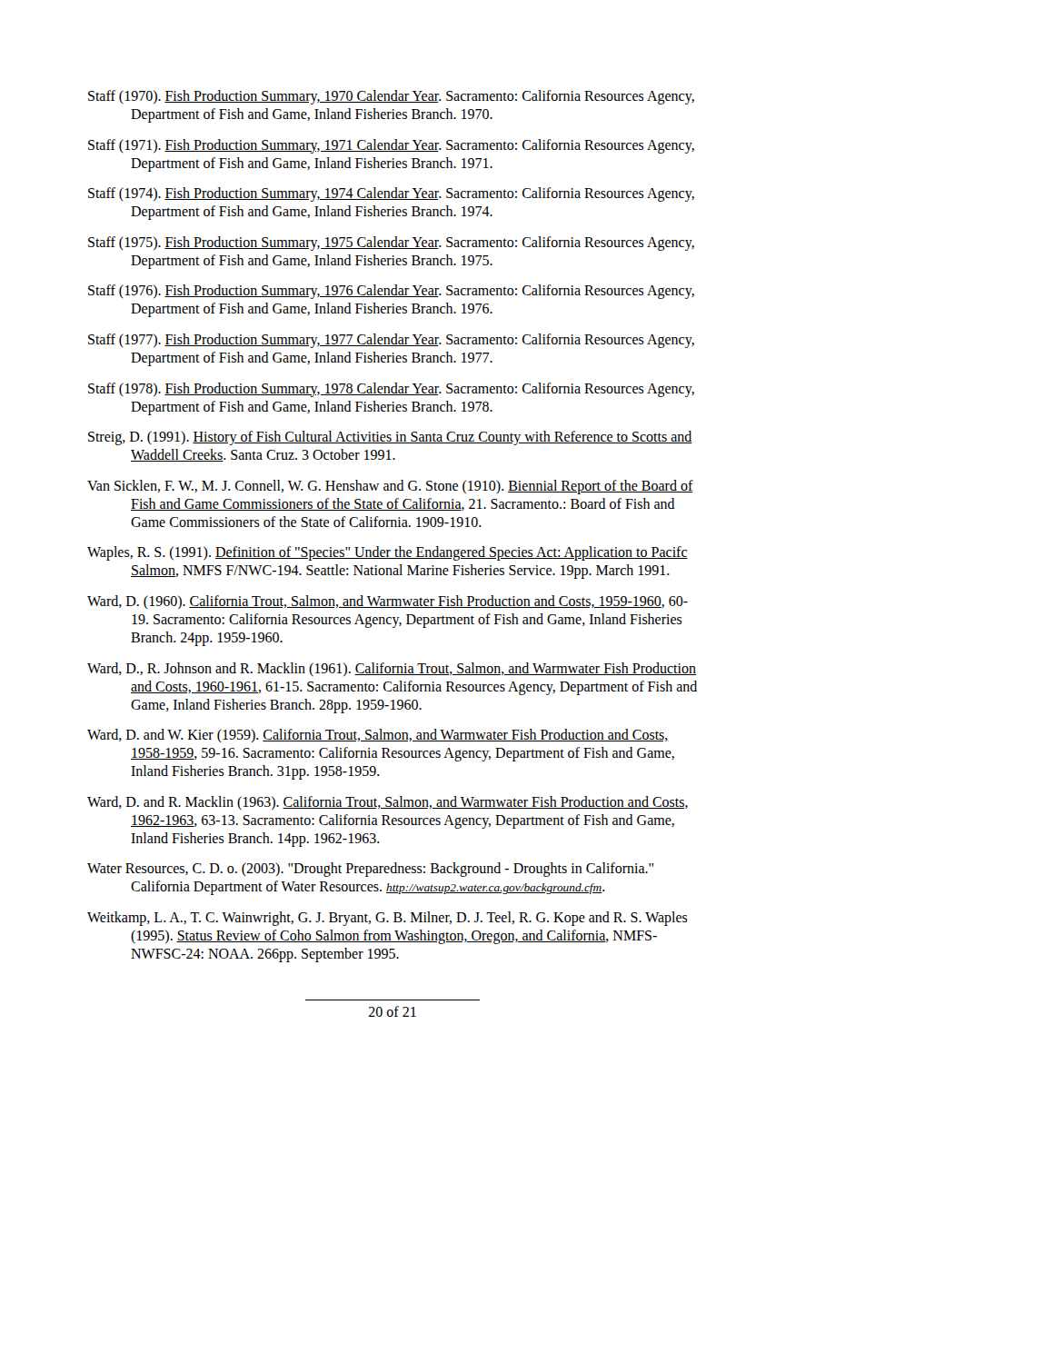Staff (1970). Fish Production Summary, 1970 Calendar Year. Sacramento: California Resources Agency, Department of Fish and Game, Inland Fisheries Branch. 1970.
Staff (1971). Fish Production Summary, 1971 Calendar Year. Sacramento: California Resources Agency, Department of Fish and Game, Inland Fisheries Branch. 1971.
Staff (1974). Fish Production Summary, 1974 Calendar Year. Sacramento: California Resources Agency, Department of Fish and Game, Inland Fisheries Branch. 1974.
Staff (1975). Fish Production Summary, 1975 Calendar Year. Sacramento: California Resources Agency, Department of Fish and Game, Inland Fisheries Branch. 1975.
Staff (1976). Fish Production Summary, 1976 Calendar Year. Sacramento: California Resources Agency, Department of Fish and Game, Inland Fisheries Branch. 1976.
Staff (1977). Fish Production Summary, 1977 Calendar Year. Sacramento: California Resources Agency, Department of Fish and Game, Inland Fisheries Branch. 1977.
Staff (1978). Fish Production Summary, 1978 Calendar Year. Sacramento: California Resources Agency, Department of Fish and Game, Inland Fisheries Branch. 1978.
Streig, D. (1991). History of Fish Cultural Activities in Santa Cruz County with Reference to Scotts and Waddell Creeks. Santa Cruz. 3 October 1991.
Van Sicklen, F. W., M. J. Connell, W. G. Henshaw and G. Stone (1910). Biennial Report of the Board of Fish and Game Commissioners of the State of California, 21. Sacramento.: Board of Fish and Game Commissioners of the State of California. 1909-1910.
Waples, R. S. (1991). Definition of "Species" Under the Endangered Species Act: Application to Pacifc Salmon, NMFS F/NWC-194. Seattle: National Marine Fisheries Service. 19pp. March 1991.
Ward, D. (1960). California Trout, Salmon, and Warmwater Fish Production and Costs, 1959-1960, 60-19. Sacramento: California Resources Agency, Department of Fish and Game, Inland Fisheries Branch. 24pp. 1959-1960.
Ward, D., R. Johnson and R. Macklin (1961). California Trout, Salmon, and Warmwater Fish Production and Costs, 1960-1961, 61-15. Sacramento: California Resources Agency, Department of Fish and Game, Inland Fisheries Branch. 28pp. 1959-1960.
Ward, D. and W. Kier (1959). California Trout, Salmon, and Warmwater Fish Production and Costs, 1958-1959, 59-16. Sacramento: California Resources Agency, Department of Fish and Game, Inland Fisheries Branch. 31pp. 1958-1959.
Ward, D. and R. Macklin (1963). California Trout, Salmon, and Warmwater Fish Production and Costs, 1962-1963, 63-13. Sacramento: California Resources Agency, Department of Fish and Game, Inland Fisheries Branch. 14pp. 1962-1963.
Water Resources, C. D. o. (2003). "Drought Preparedness: Background - Droughts in California." California Department of Water Resources. http://watsup2.water.ca.gov/background.cfm.
Weitkamp, L. A., T. C. Wainwright, G. J. Bryant, G. B. Milner, D. J. Teel, R. G. Kope and R. S. Waples (1995). Status Review of Coho Salmon from Washington, Oregon, and California, NMFS-NWFSC-24: NOAA. 266pp. September 1995.
20 of 21